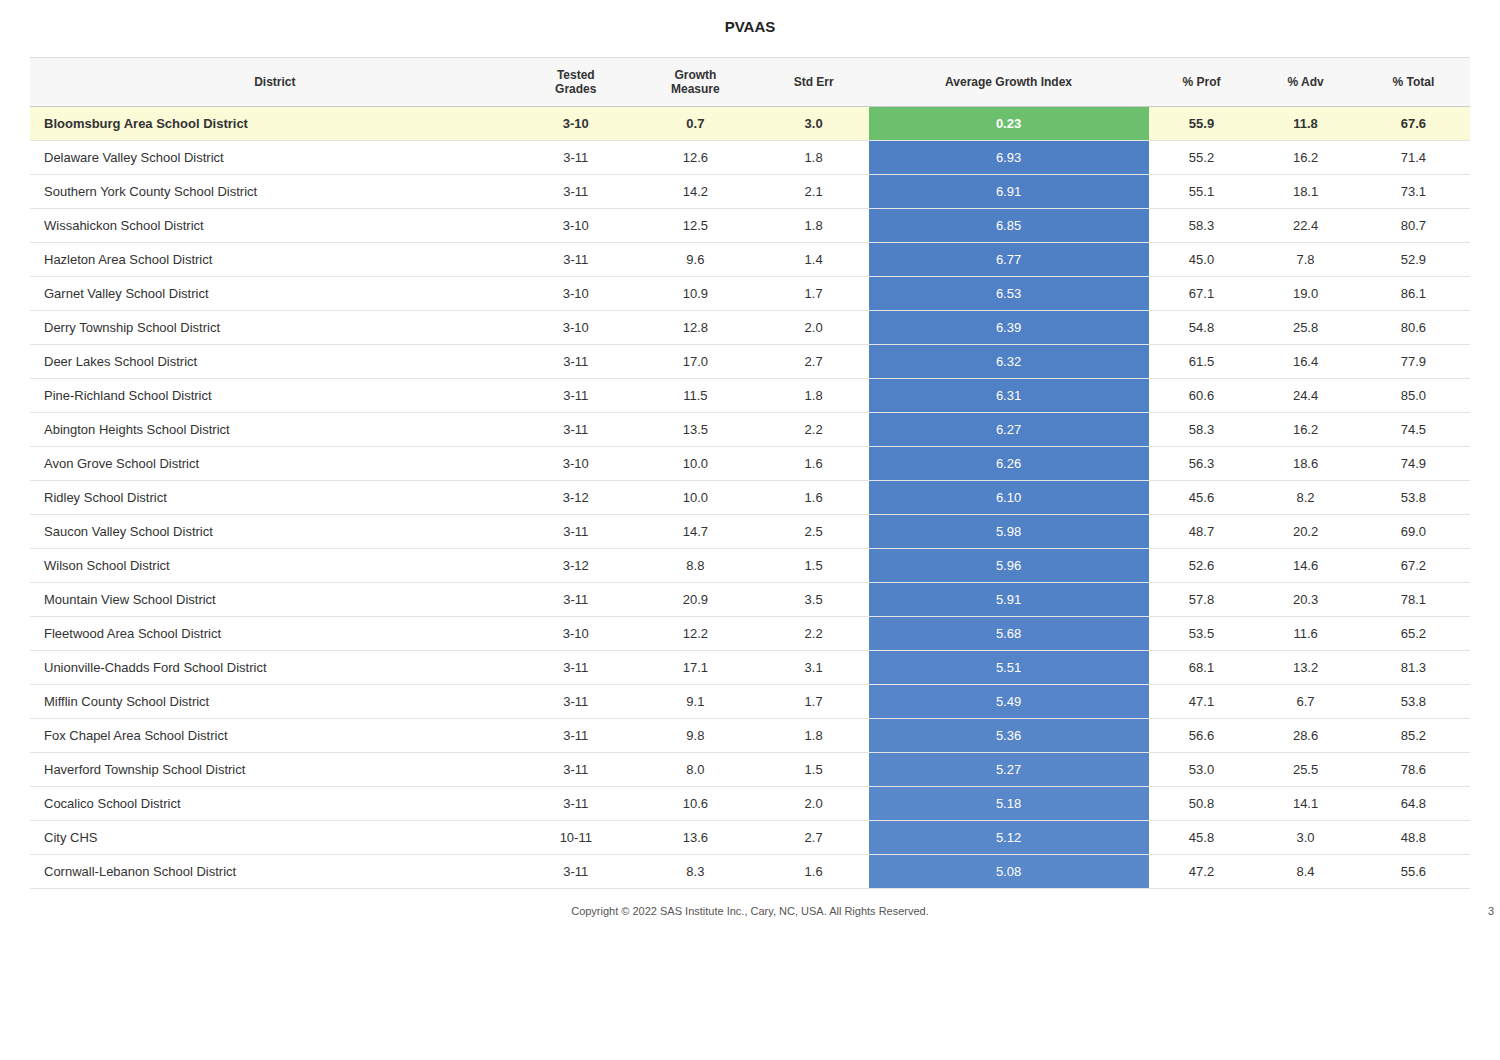PVAAS
| District | Tested Grades | Growth Measure | Std Err | Average Growth Index | % Prof | % Adv | % Total |
| --- | --- | --- | --- | --- | --- | --- | --- |
| Bloomsburg Area School District | 3-10 | 0.7 | 3.0 | 0.23 | 55.9 | 11.8 | 67.6 |
| Delaware Valley School District | 3-11 | 12.6 | 1.8 | 6.93 | 55.2 | 16.2 | 71.4 |
| Southern York County School District | 3-11 | 14.2 | 2.1 | 6.91 | 55.1 | 18.1 | 73.1 |
| Wissahickon School District | 3-10 | 12.5 | 1.8 | 6.85 | 58.3 | 22.4 | 80.7 |
| Hazleton Area School District | 3-11 | 9.6 | 1.4 | 6.77 | 45.0 | 7.8 | 52.9 |
| Garnet Valley School District | 3-10 | 10.9 | 1.7 | 6.53 | 67.1 | 19.0 | 86.1 |
| Derry Township School District | 3-10 | 12.8 | 2.0 | 6.39 | 54.8 | 25.8 | 80.6 |
| Deer Lakes School District | 3-11 | 17.0 | 2.7 | 6.32 | 61.5 | 16.4 | 77.9 |
| Pine-Richland School District | 3-11 | 11.5 | 1.8 | 6.31 | 60.6 | 24.4 | 85.0 |
| Abington Heights School District | 3-11 | 13.5 | 2.2 | 6.27 | 58.3 | 16.2 | 74.5 |
| Avon Grove School District | 3-10 | 10.0 | 1.6 | 6.26 | 56.3 | 18.6 | 74.9 |
| Ridley School District | 3-12 | 10.0 | 1.6 | 6.10 | 45.6 | 8.2 | 53.8 |
| Saucon Valley School District | 3-11 | 14.7 | 2.5 | 5.98 | 48.7 | 20.2 | 69.0 |
| Wilson School District | 3-12 | 8.8 | 1.5 | 5.96 | 52.6 | 14.6 | 67.2 |
| Mountain View School District | 3-11 | 20.9 | 3.5 | 5.91 | 57.8 | 20.3 | 78.1 |
| Fleetwood Area School District | 3-10 | 12.2 | 2.2 | 5.68 | 53.5 | 11.6 | 65.2 |
| Unionville-Chadds Ford School District | 3-11 | 17.1 | 3.1 | 5.51 | 68.1 | 13.2 | 81.3 |
| Mifflin County School District | 3-11 | 9.1 | 1.7 | 5.49 | 47.1 | 6.7 | 53.8 |
| Fox Chapel Area School District | 3-11 | 9.8 | 1.8 | 5.36 | 56.6 | 28.6 | 85.2 |
| Haverford Township School District | 3-11 | 8.0 | 1.5 | 5.27 | 53.0 | 25.5 | 78.6 |
| Cocalico School District | 3-11 | 10.6 | 2.0 | 5.18 | 50.8 | 14.1 | 64.8 |
| City CHS | 10-11 | 13.6 | 2.7 | 5.12 | 45.8 | 3.0 | 48.8 |
| Cornwall-Lebanon School District | 3-11 | 8.3 | 1.6 | 5.08 | 47.2 | 8.4 | 55.6 |
Copyright © 2022 SAS Institute Inc., Cary, NC, USA. All Rights Reserved. 3